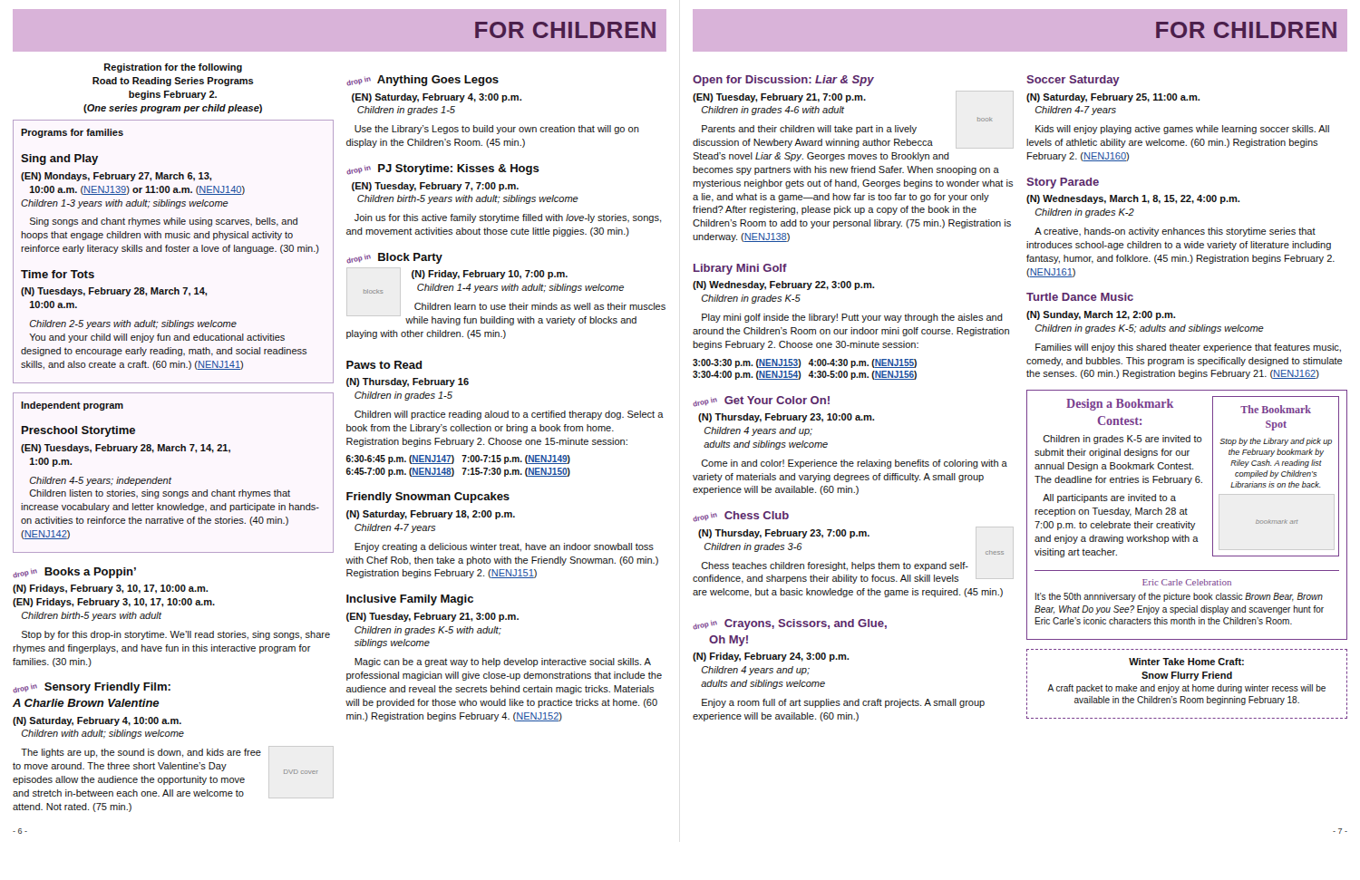FOR CHILDREN
Registration for the following
Road to Reading Series Programs
begins February 2.
(One series program per child please)
Programs for families
Sing and Play
(EN) Mondays, February 27, March 6, 13,
10:00 a.m. (NENJ139) or 11:00 a.m. (NENJ140)
Children 1-3 years with adult; siblings welcome
Sing songs and chant rhymes while using scarves, bells, and hoops that engage children with music and physical activity to reinforce early literacy skills and foster a love of language. (30 min.)
Time for Tots
(N) Tuesdays, February 28, March 7, 14,
10:00 a.m.
Children 2-5 years with adult; siblings welcome
You and your child will enjoy fun and educational activities designed to encourage early reading, math, and social readiness skills, and also create a craft. (60 min.) (NENJ141)
Independent program
Preschool Storytime
(EN) Tuesdays, February 28, March 7, 14, 21,
1:00 p.m.
Children 4-5 years; independent
Children listen to stories, sing songs and chant rhymes that increase vocabulary and letter knowledge, and participate in hands-on activities to reinforce the narrative of the stories. (40 min.) (NENJ142)
drop in Books a Poppin’
(N) Fridays, February 3, 10, 17, 10:00 a.m.
(EN) Fridays, February 3, 10, 17, 10:00 a.m.
Children birth-5 years with adult
Stop by for this drop-in storytime. We’ll read stories, sing songs, share rhymes and fingerplays, and have fun in this interactive program for families. (30 min.)
drop in Sensory Friendly Film:
A Charlie Brown Valentine
(N) Saturday, February 4, 10:00 a.m.
Children with adult; siblings welcome
DVD cover
The lights are up, the sound is down, and kids are free to move around. The three short Valentine’s Day episodes allow the audience the opportunity to move and stretch in-between each one. All are welcome to attend. Not rated. (75 min.)
drop in Anything Goes Legos
(EN) Saturday, February 4, 3:00 p.m.
Children in grades 1-5
Use the Library’s Legos to build your own creation that will go on display in the Children’s Room. (45 min.)
drop in PJ Storytime: Kisses & Hogs
(EN) Tuesday, February 7, 7:00 p.m.
Children birth-5 years with adult; siblings welcome
Join us for this active family storytime filled with love-ly stories, songs, and movement activities about those cute little piggies. (30 min.)
drop in Block Party
blocks
(N) Friday, February 10, 7:00 p.m.
Children 1-4 years with adult; siblings welcome
Children learn to use their minds as well as their muscles while having fun building with a variety of blocks and playing with other children. (45 min.)
Paws to Read
(N) Thursday, February 16
Children in grades 1-5
Children will practice reading aloud to a certified therapy dog. Select a book from the Library’s collection or bring a book from home. Registration begins February 2. Choose one 15-minute session:
6:30-6:45 p.m. (NENJ147) 7:00-7:15 p.m. (NENJ149)
6:45-7:00 p.m. (NENJ148) 7:15-7:30 p.m. (NENJ150)
Friendly Snowman Cupcakes
(N) Saturday, February 18, 2:00 p.m.
Children 4-7 years
Enjoy creating a delicious winter treat, have an indoor snowball toss with Chef Rob, then take a photo with the Friendly Snowman. (60 min.) Registration begins February 2. (NENJ151)
Inclusive Family Magic
(EN) Tuesday, February 21, 3:00 p.m.
Children in grades K-5 with adult;
siblings welcome
Magic can be a great way to help develop interactive social skills. A professional magician will give close-up demonstrations that include the audience and reveal the secrets behind certain magic tricks. Materials will be provided for those who would like to practice tricks at home. (60 min.) Registration begins February 4. (NENJ152)
- 6 -
FOR CHILDREN
Open for Discussion: Liar & Spy
book
(EN) Tuesday, February 21, 7:00 p.m.
Children in grades 4-6 with adult
Parents and their children will take part in a lively discussion of Newbery Award winning author Rebecca Stead’s novel Liar & Spy. Georges moves to Brooklyn and becomes spy partners with his new friend Safer. When snooping on a mysterious neighbor gets out of hand, Georges begins to wonder what is a lie, and what is a game—and how far is too far to go for your only friend? After registering, please pick up a copy of the book in the Children’s Room to add to your personal library. (75 min.) Registration is underway. (NENJ138)
Library Mini Golf
(N) Wednesday, February 22, 3:00 p.m.
Children in grades K-5
Play mini golf inside the library! Putt your way through the aisles and around the Children’s Room on our indoor mini golf course. Registration begins February 2. Choose one 30-minute session:
3:00-3:30 p.m. (NENJ153) 4:00-4:30 p.m. (NENJ155)
3:30-4:00 p.m. (NENJ154) 4:30-5:00 p.m. (NENJ156)
drop in Get Your Color On!
(N) Thursday, February 23, 10:00 a.m.
Children 4 years and up;
adults and siblings welcome
Come in and color! Experience the relaxing benefits of coloring with a variety of materials and varying degrees of difficulty. A small group experience will be available. (60 min.)
drop in Chess Club
chess
(N) Thursday, February 23, 7:00 p.m.
Children in grades 3-6
Chess teaches children foresight, helps them to expand self-confidence, and sharpens their ability to focus. All skill levels are welcome, but a basic knowledge of the game is required. (45 min.)
drop in Crayons, Scissors, and Glue,
Oh My!
(N) Friday, February 24, 3:00 p.m.
Children 4 years and up;
adults and siblings welcome
Enjoy a room full of art supplies and craft projects. A small group experience will be available. (60 min.)
Soccer Saturday
(N) Saturday, February 25, 11:00 a.m.
Children 4-7 years
Kids will enjoy playing active games while learning soccer skills. All levels of athletic ability are welcome. (60 min.) Registration begins February 2. (NENJ160)
Story Parade
(N) Wednesdays, March 1, 8, 15, 22, 4:00 p.m.
Children in grades K-2
A creative, hands-on activity enhances this storytime series that introduces school-age children to a wide variety of literature including fantasy, humor, and folklore. (45 min.) Registration begins February 2. (NENJ161)
Turtle Dance Music
(N) Sunday, March 12, 2:00 p.m.
Children in grades K-5; adults and siblings welcome
Families will enjoy this shared theater experience that features music, comedy, and bubbles. This program is specifically designed to stimulate the senses. (60 min.) Registration begins February 21. (NENJ162)
Design a Bookmark
Contest:
Children in grades K-5 are invited to submit their original designs for our annual Design a Bookmark Contest. The deadline for entries is February 6.
All participants are invited to a reception on Tuesday, March 28 at 7:00 p.m. to celebrate their creativity and enjoy a drawing workshop with a visiting art teacher.
The Bookmark
Spot
Stop by the Library and pick up the February bookmark by Riley Cash. A reading list compiled by Children’s Librarians is on the back.
bookmark art
Eric Carle Celebration
It’s the 50th annniversary of the picture book classic Brown Bear, Brown Bear, What Do you See? Enjoy a special display and scavenger hunt for Eric Carle’s iconic characters this month in the Children’s Room.
Winter Take Home Craft:
Snow Flurry Friend
A craft packet to make and enjoy at home during winter recess will be available in the Children’s Room beginning February 18.
- 7 -